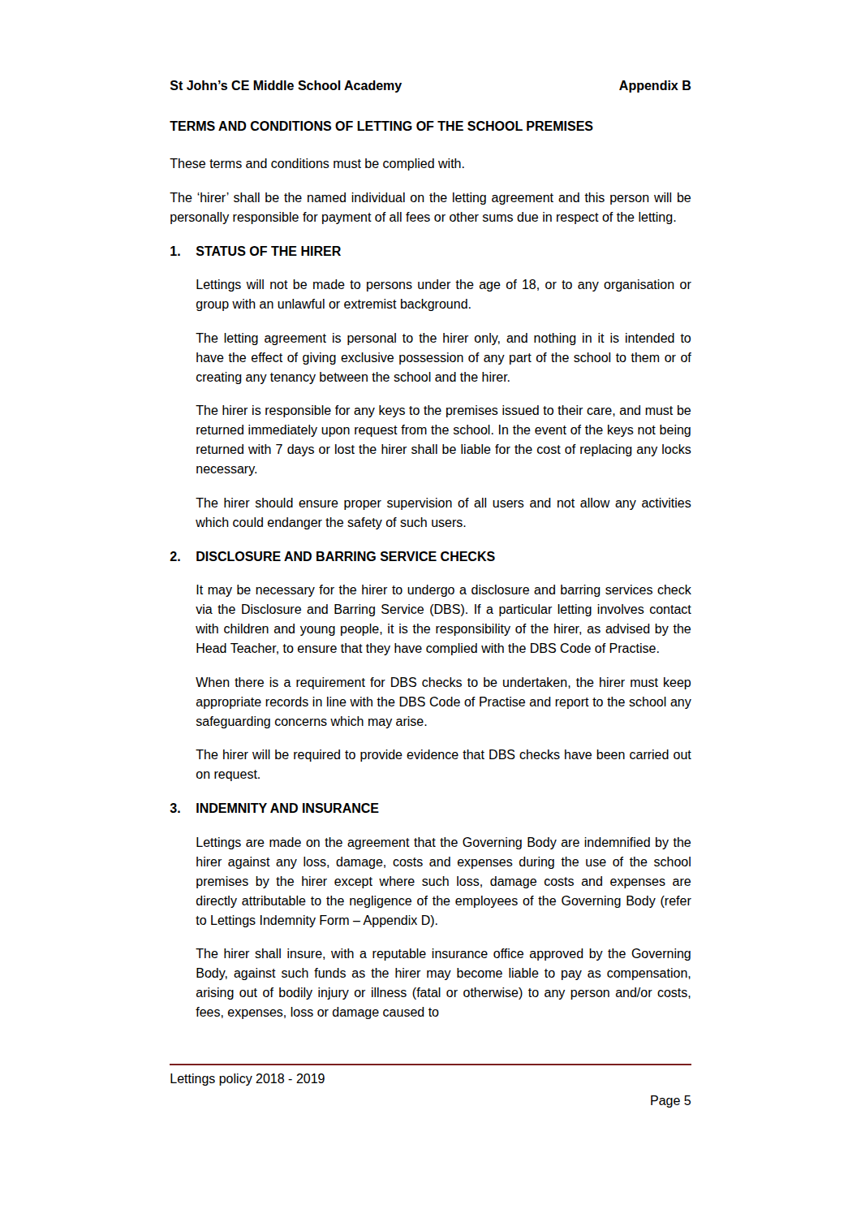St John’s CE Middle School Academy Appendix B
Terms and Conditions of Letting of the School Premises
These terms and conditions must be complied with.
The ‘hirer’ shall be the named individual on the letting agreement and this person will be personally responsible for payment of all fees or other sums due in respect of the letting.
Status of the Hirer
Lettings will not be made to persons under the age of 18, or to any organisation or group with an unlawful or extremist background.
The letting agreement is personal to the hirer only, and nothing in it is intended to have the effect of giving exclusive possession of any part of the school to them or of creating any tenancy between the school and the hirer.
The hirer is responsible for any keys to the premises issued to their care, and must be returned immediately upon request from the school. In the event of the keys not being returned with 7 days or lost the hirer shall be liable for the cost of replacing any locks necessary.
The hirer should ensure proper supervision of all users and not allow any activities which could endanger the safety of such users.
Disclosure and Barring Service Checks
It may be necessary for the hirer to undergo a disclosure and barring services check via the Disclosure and Barring Service (DBS). If a particular letting involves contact with children and young people, it is the responsibility of the hirer, as advised by the Head Teacher, to ensure that they have complied with the DBS Code of Practise.
When there is a requirement for DBS checks to be undertaken, the hirer must keep appropriate records in line with the DBS Code of Practise and report to the school any safeguarding concerns which may arise.
The hirer will be required to provide evidence that DBS checks have been carried out on request.
Indemnity and Insurance
Lettings are made on the agreement that the Governing Body are indemnified by the hirer against any loss, damage, costs and expenses during the use of the school premises by the hirer except where such loss, damage costs and expenses are directly attributable to the negligence of the employees of the Governing Body (refer to Lettings Indemnity Form – Appendix D).
The hirer shall insure, with a reputable insurance office approved by the Governing Body, against such funds as the hirer may become liable to pay as compensation, arising out of bodily injury or illness (fatal or otherwise) to any person and/or costs, fees, expenses, loss or damage caused to
Lettings policy 2018 - 2019
Page 5